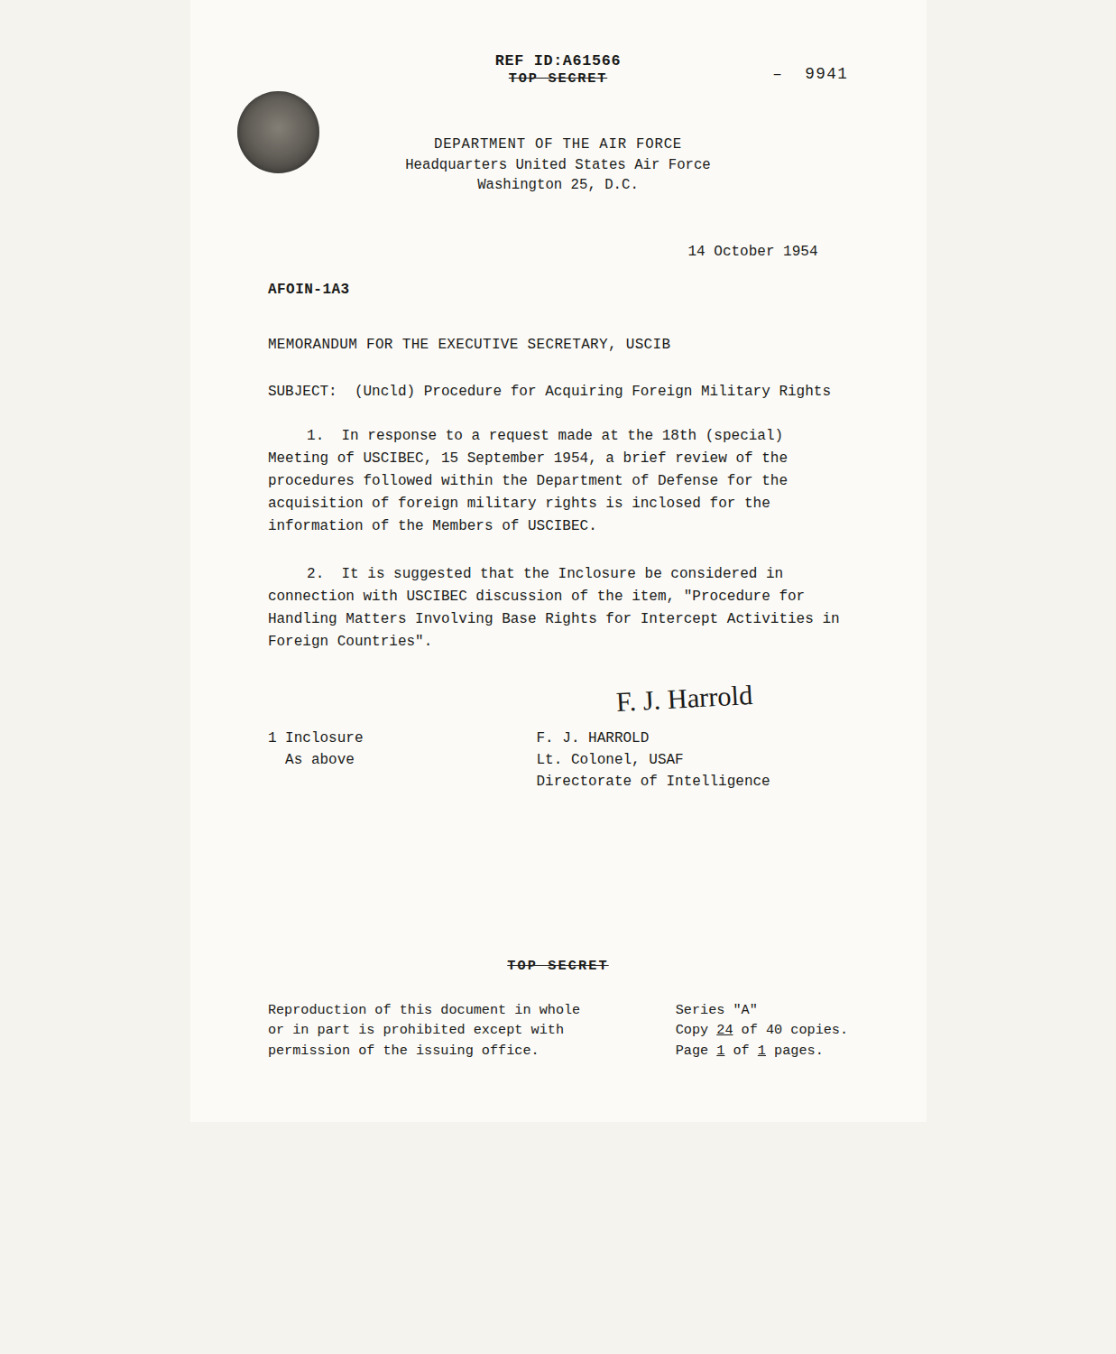REF ID:A61566
TOP SECRET
– 9941
DEPARTMENT OF THE AIR FORCE
Headquarters United States Air Force
Washington 25, D.C.
14 October 1954
AFOIN-1A3
MEMORANDUM FOR THE EXECUTIVE SECRETARY, USCIB
SUBJECT: (Uncld) Procedure for Acquiring Foreign Military Rights
1. In response to a request made at the 18th (special) Meeting of USCIBEC, 15 September 1954, a brief review of the procedures followed within the Department of Defense for the acquisition of foreign military rights is inclosed for the information of the Members of USCIBEC.
2. It is suggested that the Inclosure be considered in connection with USCIBEC discussion of the item, "Procedure for Handling Matters Involving Base Rights for Intercept Activities in Foreign Countries".
F. J. Harrold
1 Inclosure
As above
F. J. HARROLD
Lt. Colonel, USAF
Directorate of Intelligence
TOP SECRET
Reproduction of this document in whole
or in part is prohibited except with
permission of the issuing office.
Series "A"
Copy 24 of 40 copies.
Page 1 of 1 pages.